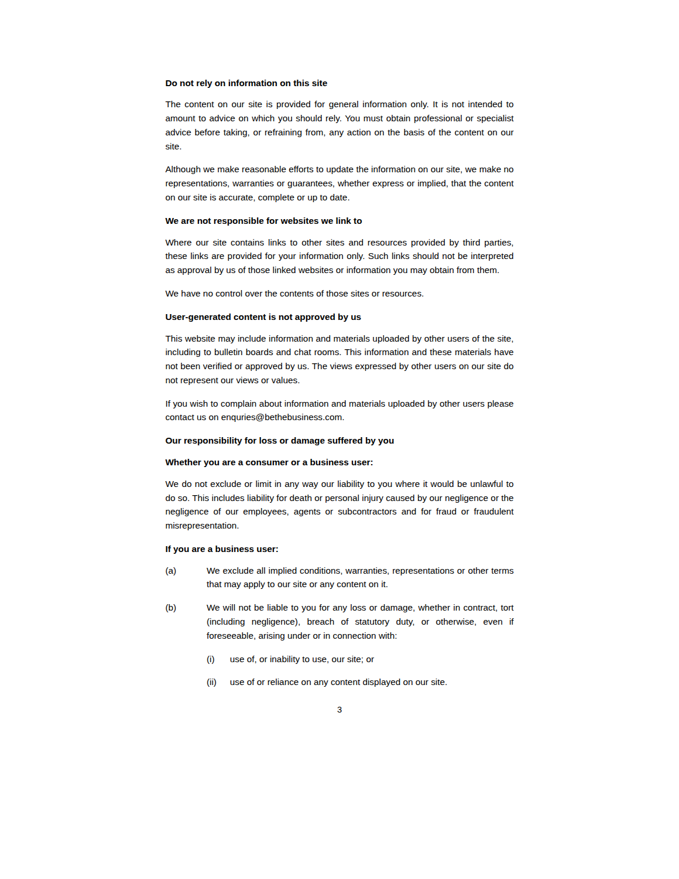Do not rely on information on this site
The content on our site is provided for general information only. It is not intended to amount to advice on which you should rely. You must obtain professional or specialist advice before taking, or refraining from, any action on the basis of the content on our site.
Although we make reasonable efforts to update the information on our site, we make no representations, warranties or guarantees, whether express or implied, that the content on our site is accurate, complete or up to date.
We are not responsible for websites we link to
Where our site contains links to other sites and resources provided by third parties, these links are provided for your information only. Such links should not be interpreted as approval by us of those linked websites or information you may obtain from them.
We have no control over the contents of those sites or resources.
User-generated content is not approved by us
This website may include information and materials uploaded by other users of the site, including to bulletin boards and chat rooms. This information and these materials have not been verified or approved by us. The views expressed by other users on our site do not represent our views or values.
If you wish to complain about information and materials uploaded by other users please contact us on enquries@bethebusiness.com.
Our responsibility for loss or damage suffered by you
Whether you are a consumer or a business user:
We do not exclude or limit in any way our liability to you where it would be unlawful to do so. This includes liability for death or personal injury caused by our negligence or the negligence of our employees, agents or subcontractors and for fraud or fraudulent misrepresentation.
If you are a business user:
(a)
We exclude all implied conditions, warranties, representations or other terms that may apply to our site or any content on it.
(b)
We will not be liable to you for any loss or damage, whether in contract, tort (including negligence), breach of statutory duty, or otherwise, even if foreseeable, arising under or in connection with:
(i)
use of, or inability to use, our site; or
(ii)
use of or reliance on any content displayed on our site.
3